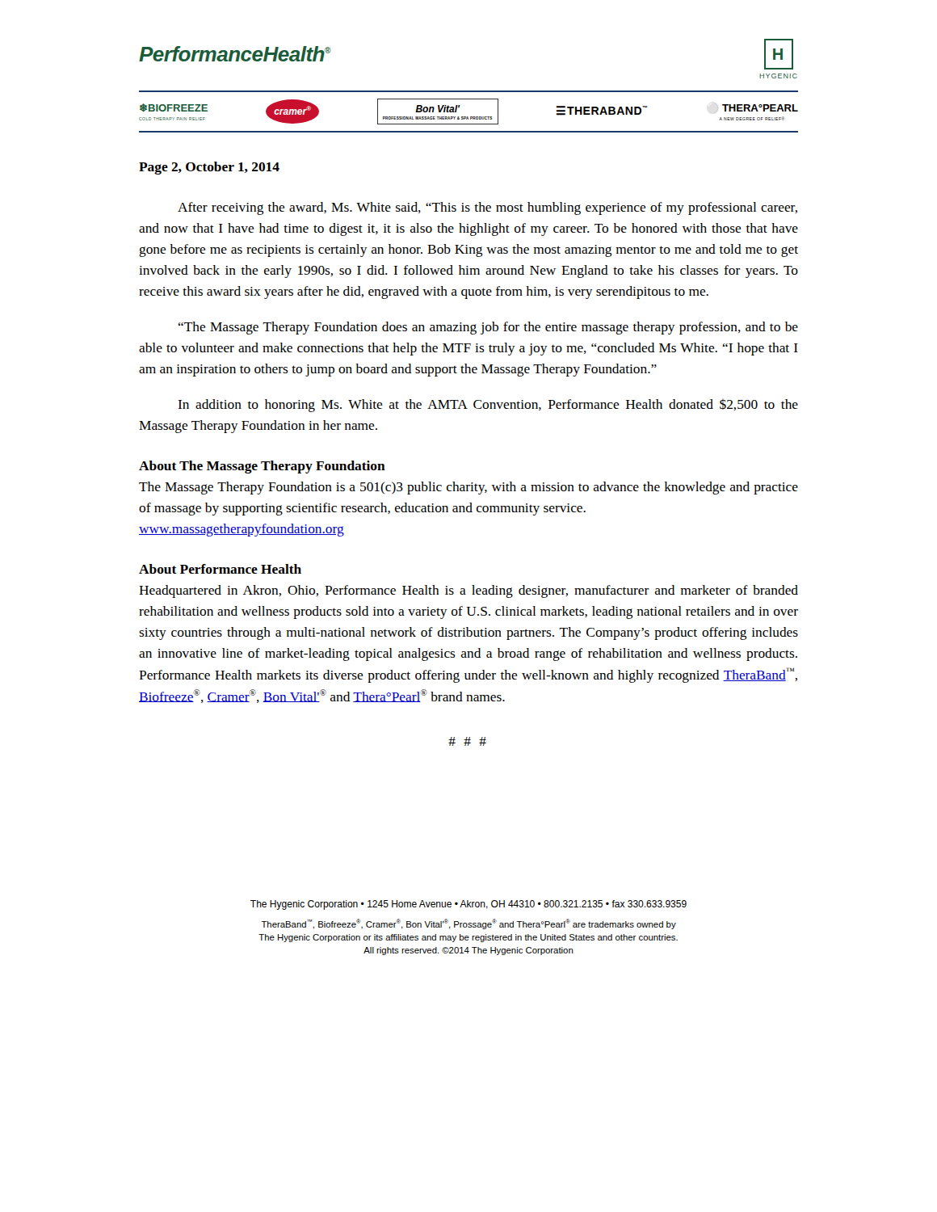PerformanceHealth®
H
HYGENIC
❄BIOFREEZECOLD THERAPY PAIN RELIEF
cramer®
Bon Vital'PROFESSIONAL MASSAGE THERAPY & SPA PRODUCTS
☰THERABAND™
⚪ THERA°PEARLA NEW DEGREE OF RELIEF®
Page 2, October 1, 2014
After receiving the award, Ms. White said, “This is the most humbling experience of my professional career, and now that I have had time to digest it, it is also the highlight of my career. To be honored with those that have gone before me as recipients is certainly an honor. Bob King was the most amazing mentor to me and told me to get involved back in the early 1990s, so I did. I followed him around New England to take his classes for years. To receive this award six years after he did, engraved with a quote from him, is very serendipitous to me.
“The Massage Therapy Foundation does an amazing job for the entire massage therapy profession, and to be able to volunteer and make connections that help the MTF is truly a joy to me, “concluded Ms White. “I hope that I am an inspiration to others to jump on board and support the Massage Therapy Foundation.”
In addition to honoring Ms. White at the AMTA Convention, Performance Health donated $2,500 to the Massage Therapy Foundation in her name.
About The Massage Therapy Foundation
The Massage Therapy Foundation is a 501(c)3 public charity, with a mission to advance the knowledge and practice of massage by supporting scientific research, education and community service.
www.massagetherapyfoundation.org
About Performance Health
Headquartered in Akron, Ohio, Performance Health is a leading designer, manufacturer and marketer of branded rehabilitation and wellness products sold into a variety of U.S. clinical markets, leading national retailers and in over sixty countries through a multi-national network of distribution partners. The Company’s product offering includes an innovative line of market-leading topical analgesics and a broad range of rehabilitation and wellness products. Performance Health markets its diverse product offering under the well-known and highly recognized TheraBand™, Biofreeze®, Cramer®, Bon Vital'® and Thera°Pearl® brand names.
# # #
The Hygenic Corporation • 1245 Home Avenue • Akron, OH 44310 • 800.321.2135 • fax 330.633.9359
TheraBand™, Biofreeze®, Cramer®, Bon Vital'®, Prossage® and Thera°Pearl® are trademarks owned by
The Hygenic Corporation or its affiliates and may be registered in the United States and other countries.
All rights reserved. ©2014 The Hygenic Corporation